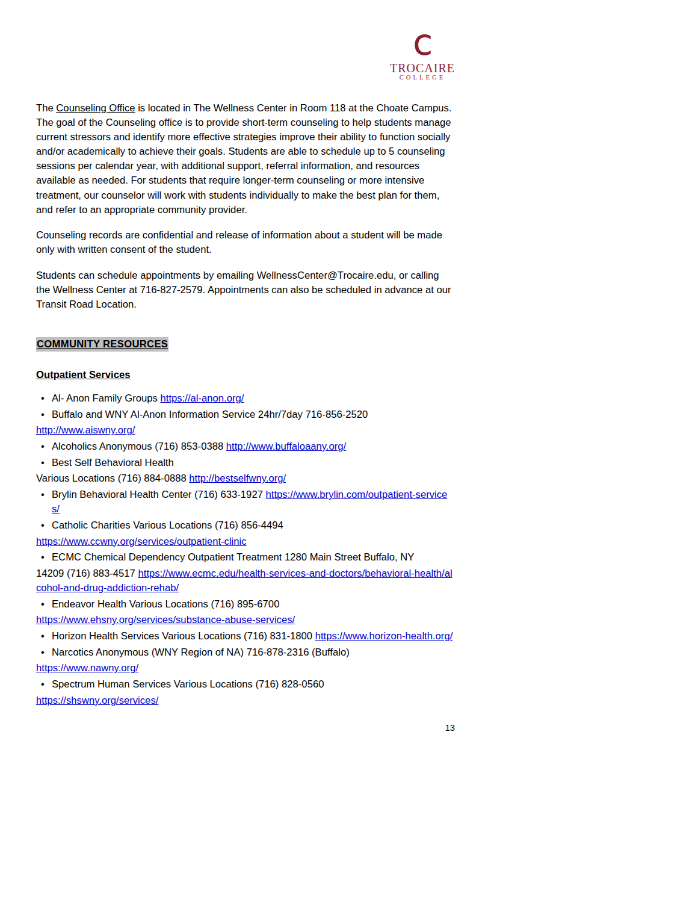ⅽ
TROCAIRE
COLLEGE
The Counseling Office is located in The Wellness Center in Room 118 at the Choate Campus. The goal of the Counseling office is to provide short-term counseling to help students manage current stressors and identify more effective strategies improve their ability to function socially and/or academically to achieve their goals. Students are able to schedule up to 5 counseling sessions per calendar year, with additional support, referral information, and resources available as needed. For students that require longer-term counseling or more intensive treatment, our counselor will work with students individually to make the best plan for them, and refer to an appropriate community provider.
Counseling records are confidential and release of information about a student will be made only with written consent of the student.
Students can schedule appointments by emailing WellnessCenter@Trocaire.edu, or calling the Wellness Center at 716-827-2579. Appointments can also be scheduled in advance at our Transit Road Location.
COMMUNITY RESOURCES
Outpatient Services
Al- Anon Family Groups https://al-anon.org/
Buffalo and WNY Al-Anon Information Service 24hr/7day 716-856-2520
http://www.aiswny.org/
Alcoholics Anonymous (716) 853-0388 http://www.buffaloaany.org/
Best Self Behavioral Health
Various Locations (716) 884-0888 http://bestselfwny.org/
Brylin Behavioral Health Center (716) 633-1927 https://www.brylin.com/outpatient-services/
Catholic Charities Various Locations (716) 856-4494
https://www.ccwny.org/services/outpatient-clinic
ECMC Chemical Dependency Outpatient Treatment 1280 Main Street Buffalo, NY
14209 (716) 883-4517 https://www.ecmc.edu/health-services-and-doctors/behavioral-health/alcohol-and-drug-addiction-rehab/
Endeavor Health Various Locations (716) 895-6700
https://www.ehsny.org/services/substance-abuse-services/
Horizon Health Services Various Locations (716) 831-1800 https://www.horizon-health.org/
Narcotics Anonymous (WNY Region of NA) 716-878-2316 (Buffalo)
https://www.nawny.org/
Spectrum Human Services Various Locations (716) 828-0560
https://shswny.org/services/
13